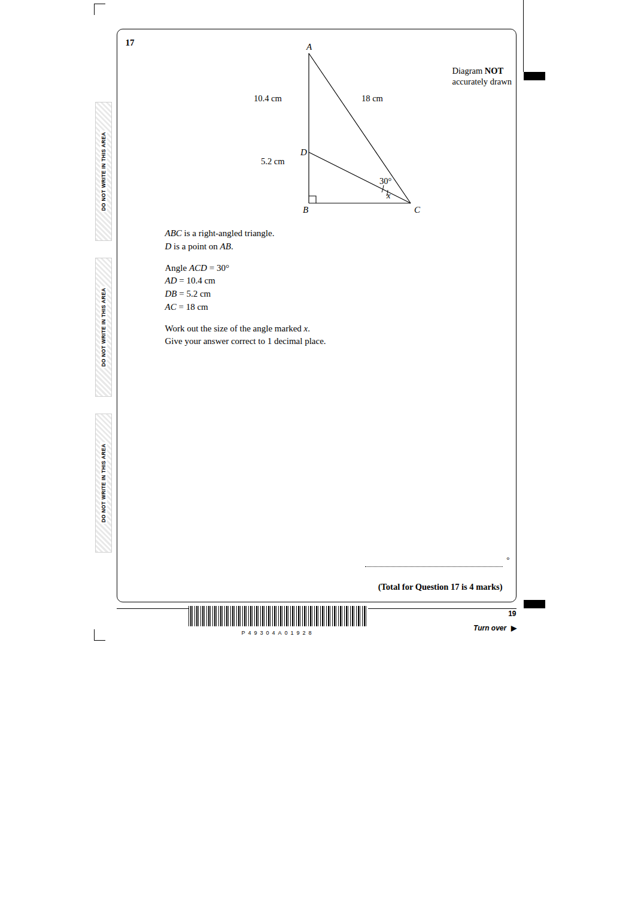DO NOT WRITE IN THIS AREA
DO NOT WRITE IN THIS AREA
DO NOT WRITE IN THIS AREA
17
A D B C 10.4 cm 5.2 cm 18 cm 30° x
Diagram NOT
accurately drawn
ABC is a right-angled triangle.
D is a point on AB.
Angle ACD = 30°
AD = 10.4 cm
DB = 5.2 cm
AC = 18 cm
Work out the size of the angle marked x.
Give your answer correct to 1 decimal place.
°
(Total for Question 17 is 4 marks)
P49304A01928
19
Turn over ▶